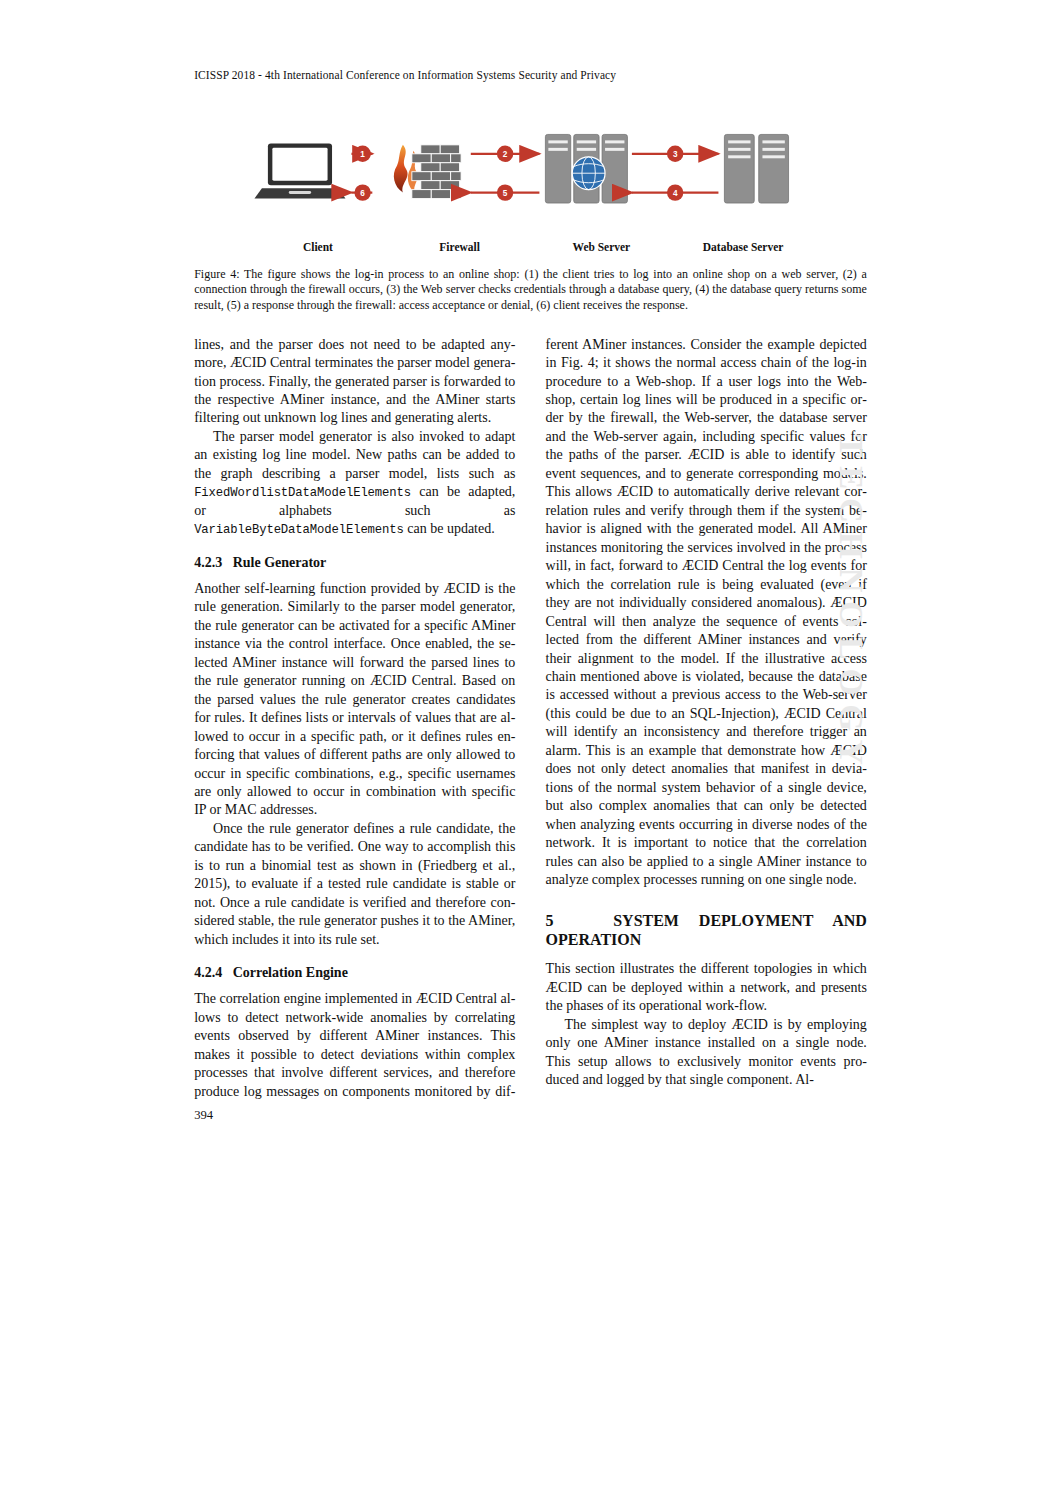ICISSP 2018 - 4th International Conference on Information Systems Security and Privacy
1 6 2 5 3 4
Client
Firewall
Web Server
Database Server
Figure 4: The figure shows the log-in process to an online shop: (1) the client tries to log into an online shop on a web server, (2) a connection through the firewall occurs, (3) the Web server checks credentials through a database query, (4) the database query returns some result, (5) a response through the firewall: access acceptance or denial, (6) client receives the response.
lines, and the parser does not need to be adapted anymore, ÆCID Central terminates the parser model generation process. Finally, the generated parser is forwarded to the respective AMiner instance, and the AMiner starts filtering out unknown log lines and generating alerts.
The parser model generator is also invoked to adapt an existing log line model. New paths can be added to the graph describing a parser model, lists such as FixedWordlistDataModelElements can be adapted, or alphabets such as VariableByteDataModelElements can be updated.
4.2.3 Rule Generator
Another self-learning function provided by ÆCID is the rule generation. Similarly to the parser model generator, the rule generator can be activated for a specific AMiner instance via the control interface. Once enabled, the selected AMiner instance will forward the parsed lines to the rule generator running on ÆCID Central. Based on the parsed values the rule generator creates candidates for rules. It defines lists or intervals of values that are allowed to occur in a specific path, or it defines rules enforcing that values of different paths are only allowed to occur in specific combinations, e.g., specific usernames are only allowed to occur in combination with specific IP or MAC addresses.
Once the rule generator defines a rule candidate, the candidate has to be verified. One way to accomplish this is to run a binomial test as shown in (Friedberg et al., 2015), to evaluate if a tested rule candidate is stable or not. Once a rule candidate is verified and therefore considered stable, the rule generator pushes it to the AMiner, which includes it into its rule set.
4.2.4 Correlation Engine
The correlation engine implemented in ÆCID Central allows to detect network-wide anomalies by correlating events observed by different AMiner instances. This makes it possible to detect deviations within complex processes that involve different services, and therefore produce log messages on components monitored by different AMiner instances. Consider the example depicted in Fig. 4; it shows the normal access chain of the log-in procedure to a Web-shop. If a user logs into the Web-shop, certain log lines will be produced in a specific order by the firewall, the Web-server, the database server and the Web-server again, including specific values for the paths of the parser. ÆCID is able to identify such event sequences, and to generate corresponding models. This allows ÆCID to automatically derive relevant correlation rules and verify through them if the system behavior is aligned with the generated model. All AMiner instances monitoring the services involved in the process will, in fact, forward to ÆCID Central the log events for which the correlation rule is being evaluated (even if they are not individually considered anomalous). ÆCID Central will then analyze the sequence of events collected from the different AMiner instances and verify their alignment to the model. If the illustrative access chain mentioned above is violated, because the database is accessed without a previous access to the Web-server (this could be due to an SQL-Injection), ÆCID Central will identify an inconsistency and therefore trigger an alarm. This is an example that demonstrate how ÆCID does not only detect anomalies that manifest in deviations of the normal system behavior of a single device, but also complex anomalies that can only be detected when analyzing events occurring in diverse nodes of the network. It is important to notice that the correlation rules can also be applied to a single AMiner instance to analyze complex processes running on one single node.
5 SYSTEM DEPLOYMENT AND OPERATION
This section illustrates the different topologies in which ÆCID can be deployed within a network, and presents the phases of its operational work-flow.
The simplest way to deploy ÆCID is by employing only one AMiner instance installed on a single node. This setup allows to exclusively monitor events produced and logged by that single component. Al-
394
TECHNOLOGY